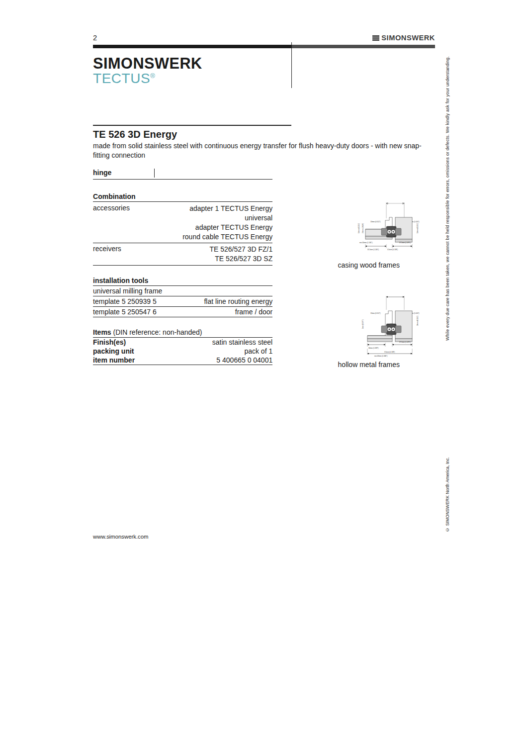2
SIMONSWERK
SIMONSWERK
TECTUS®
TE 526 3D Energy
made from solid stainless steel with continuous energy transfer for flush heavy-duty doors - with new snap-fitting connection
hinge
Combination
| accessories | adapter 1 TECTUS Energy universal |
| | adapter TECTUS Energy |
| | round cable TECTUS Energy |
| receivers | TE 526/527 3D FZ/1 |
| | TE 526/527 3D SZ |
installation tools
| universal milling frame |
| template 5 250939 5 | flat line routing energy |
| template 5 250547 6 | frame / door |
Items (DIN reference: non-handed)
| Finish(es) | satin stainless steel |
| packing unit | pack of 1 |
| item number | 5 400665 0 04001 |
13mm (0.512") 13mm (0.512") 26mm (1.024") 26mm (1.024") 14mm (0.551") 14mm (0.551") min.30mm (1.181") 31.5mm (1.240") 3.5mm (0.138") 37.5mm (1.476")
casing wood frames
13mm (0.512") 13mm (0.512") 26mm (1.024") 14mm (0.551") 5mm (0.197") 34mm (1.339") 37.5mm (1.476") 3.5mm (0.138") min.63mm (2.480")
hollow metal frames
While every due care has been taken, we cannot be held responsible for errors, omissions or defects. We kindly ask for your understanding.
© SIMONSWERK North America, Inc.
www.simonswerk.com